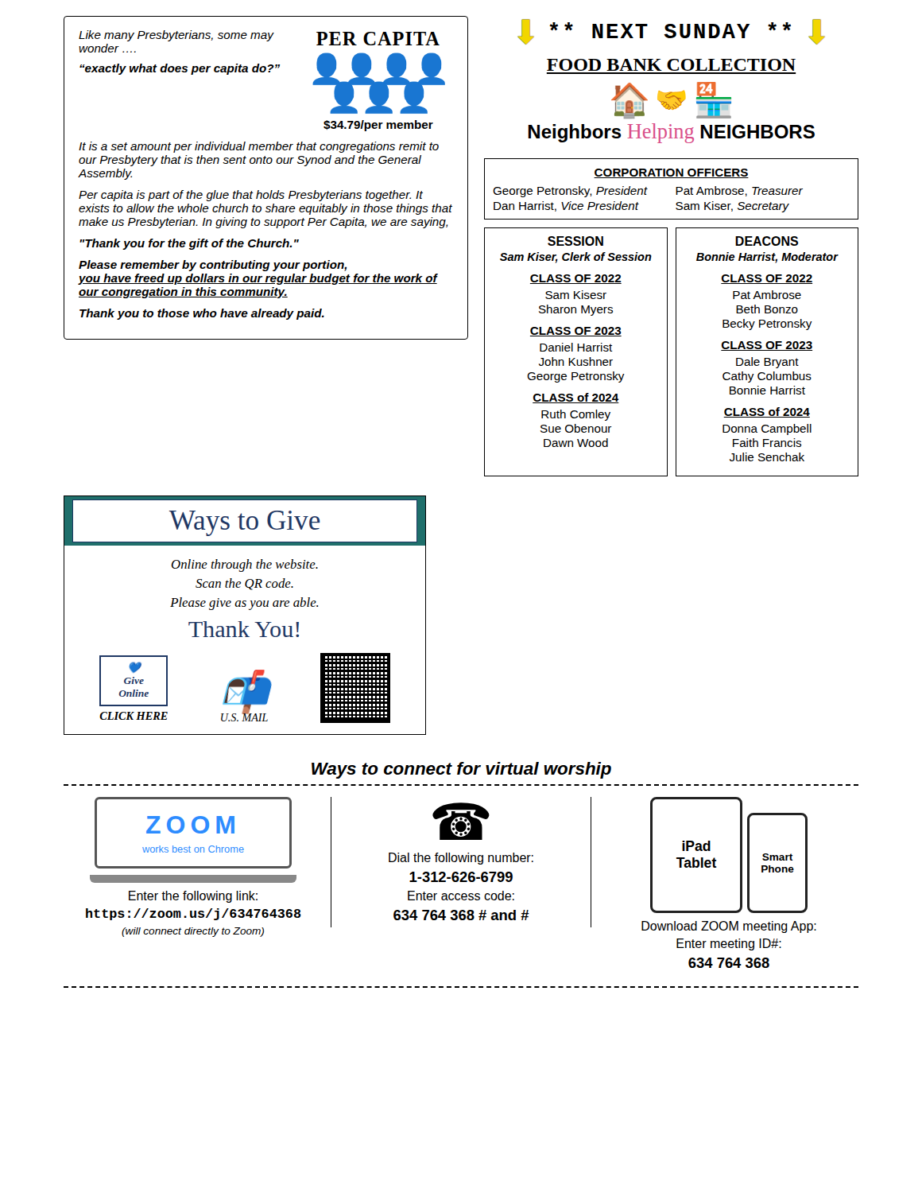Like many Presbyterians, some may wonder ….
“exactly what does per capita do?”
PER CAPITA
👤👤👤👤👤👤👤
$34.79/per member
It is a set amount per individual member that congregations remit to our Presbytery that is then sent onto our Synod and the General Assembly.
Per capita is part of the glue that holds Presbyterians together. It exists to allow the whole church to share equitably in those things that make us Presbyterian. In giving to support Per Capita, we are saying,
"Thank you for the gift of the Church."
Please remember by contributing your portion,
you have freed up dollars in our regular budget for the work of our congregation in this community.
Thank you to those who have already paid.
⬇ ** NEXT SUNDAY ** ⬇
FOOD BANK COLLECTION
🏠 🤝 🏪
Neighbors Helping NEIGHBORS
CORPORATION OFFICERS
George Petronsky, President
Pat Ambrose, Treasurer
Dan Harrist, Vice President
Sam Kiser, Secretary
SESSION
Sam Kiser, Clerk of Session
CLASS OF 2022
Sam Kisesr
Sharon Myers
CLASS OF 2023
Daniel Harrist
John Kushner
George Petronsky
CLASS of 2024
Ruth Comley
Sue Obenour
Dawn Wood
DEACONS
Bonnie Harrist, Moderator
CLASS OF 2022
Pat Ambrose
Beth Bonzo
Becky Petronsky
CLASS OF 2023
Dale Bryant
Cathy Columbus
Bonnie Harrist
CLASS of 2024
Donna Campbell
Faith Francis
Julie Senchak
Ways to Give
Online through the website.
Scan the QR code.
Please give as you are able.
Thank You!
💙
Give
Online
CLICK HERE
📬 U.S. MAIL
Ways to connect for virtual worship
ZOOM
works best on Chrome
Enter the following link:
https://zoom.us/j/634764368
(will connect directly to Zoom)
☎
Dial the following number:
1-312-626-6799
Enter access code:
634 764 368 # and #
iPad
Tablet
Smart
Phone
Download ZOOM meeting App:
Enter meeting ID#:
634 764 368